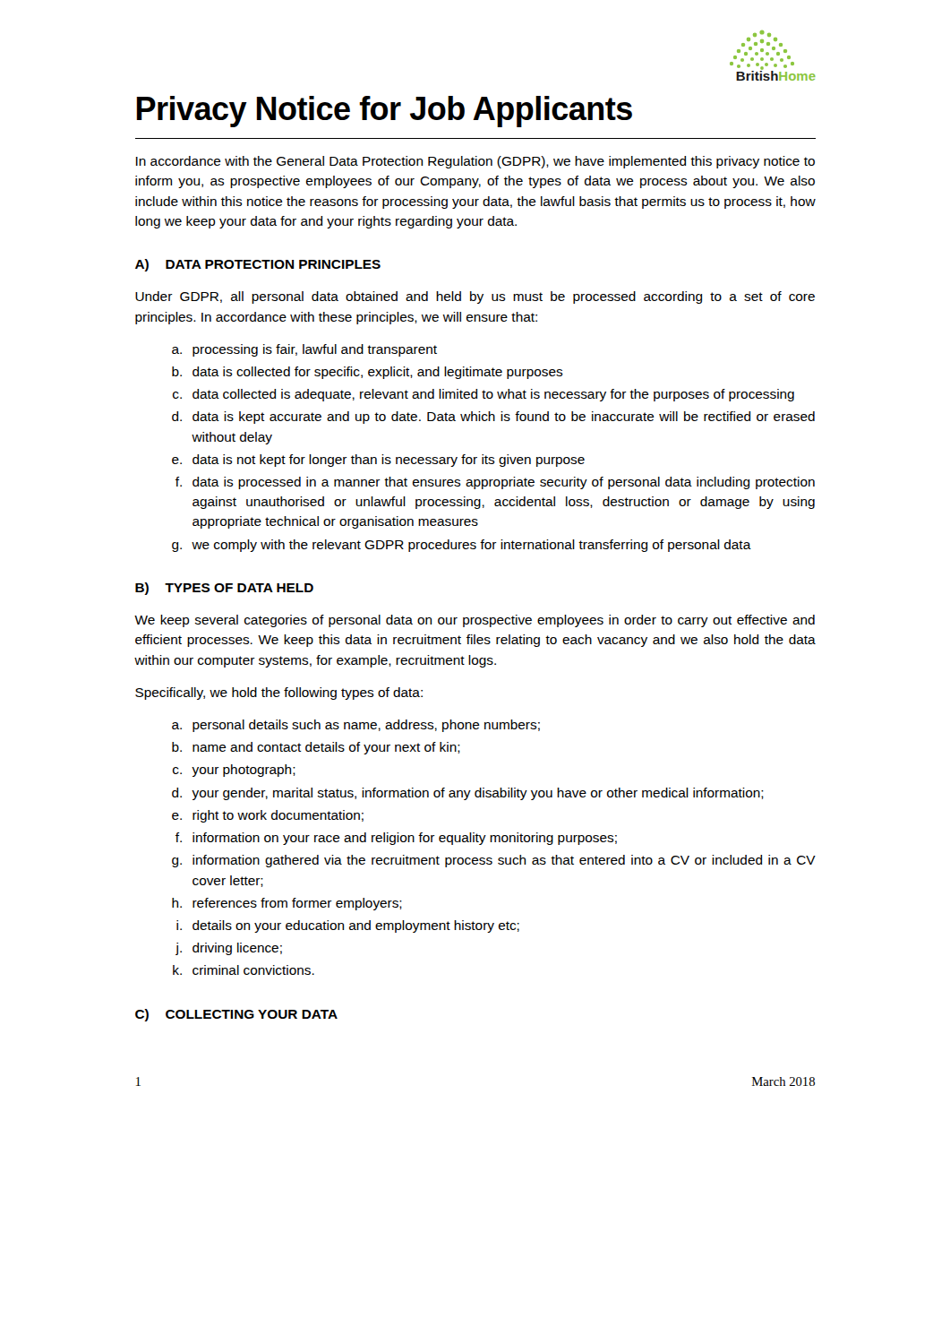BritishHome
Privacy Notice for Job Applicants
In accordance with the General Data Protection Regulation (GDPR), we have implemented this privacy notice to inform you, as prospective employees of our Company, of the types of data we process about you. We also include within this notice the reasons for processing your data, the lawful basis that permits us to process it, how long we keep your data for and your rights regarding your data.
A) DATA PROTECTION PRINCIPLES
Under GDPR, all personal data obtained and held by us must be processed according to a set of core principles. In accordance with these principles, we will ensure that:
processing is fair, lawful and transparent
data is collected for specific, explicit, and legitimate purposes
data collected is adequate, relevant and limited to what is necessary for the purposes of processing
data is kept accurate and up to date. Data which is found to be inaccurate will be rectified or erased without delay
data is not kept for longer than is necessary for its given purpose
data is processed in a manner that ensures appropriate security of personal data including protection against unauthorised or unlawful processing, accidental loss, destruction or damage by using appropriate technical or organisation measures
we comply with the relevant GDPR procedures for international transferring of personal data
B) TYPES OF DATA HELD
We keep several categories of personal data on our prospective employees in order to carry out effective and efficient processes. We keep this data in recruitment files relating to each vacancy and we also hold the data within our computer systems, for example, recruitment logs.
Specifically, we hold the following types of data:
personal details such as name, address, phone numbers;
name and contact details of your next of kin;
your photograph;
your gender, marital status, information of any disability you have or other medical information;
right to work documentation;
information on your race and religion for equality monitoring purposes;
information gathered via the recruitment process such as that entered into a CV or included in a CV cover letter;
references from former employers;
details on your education and employment history etc;
driving licence;
criminal convictions.
C) COLLECTING YOUR DATA
1 March 2018